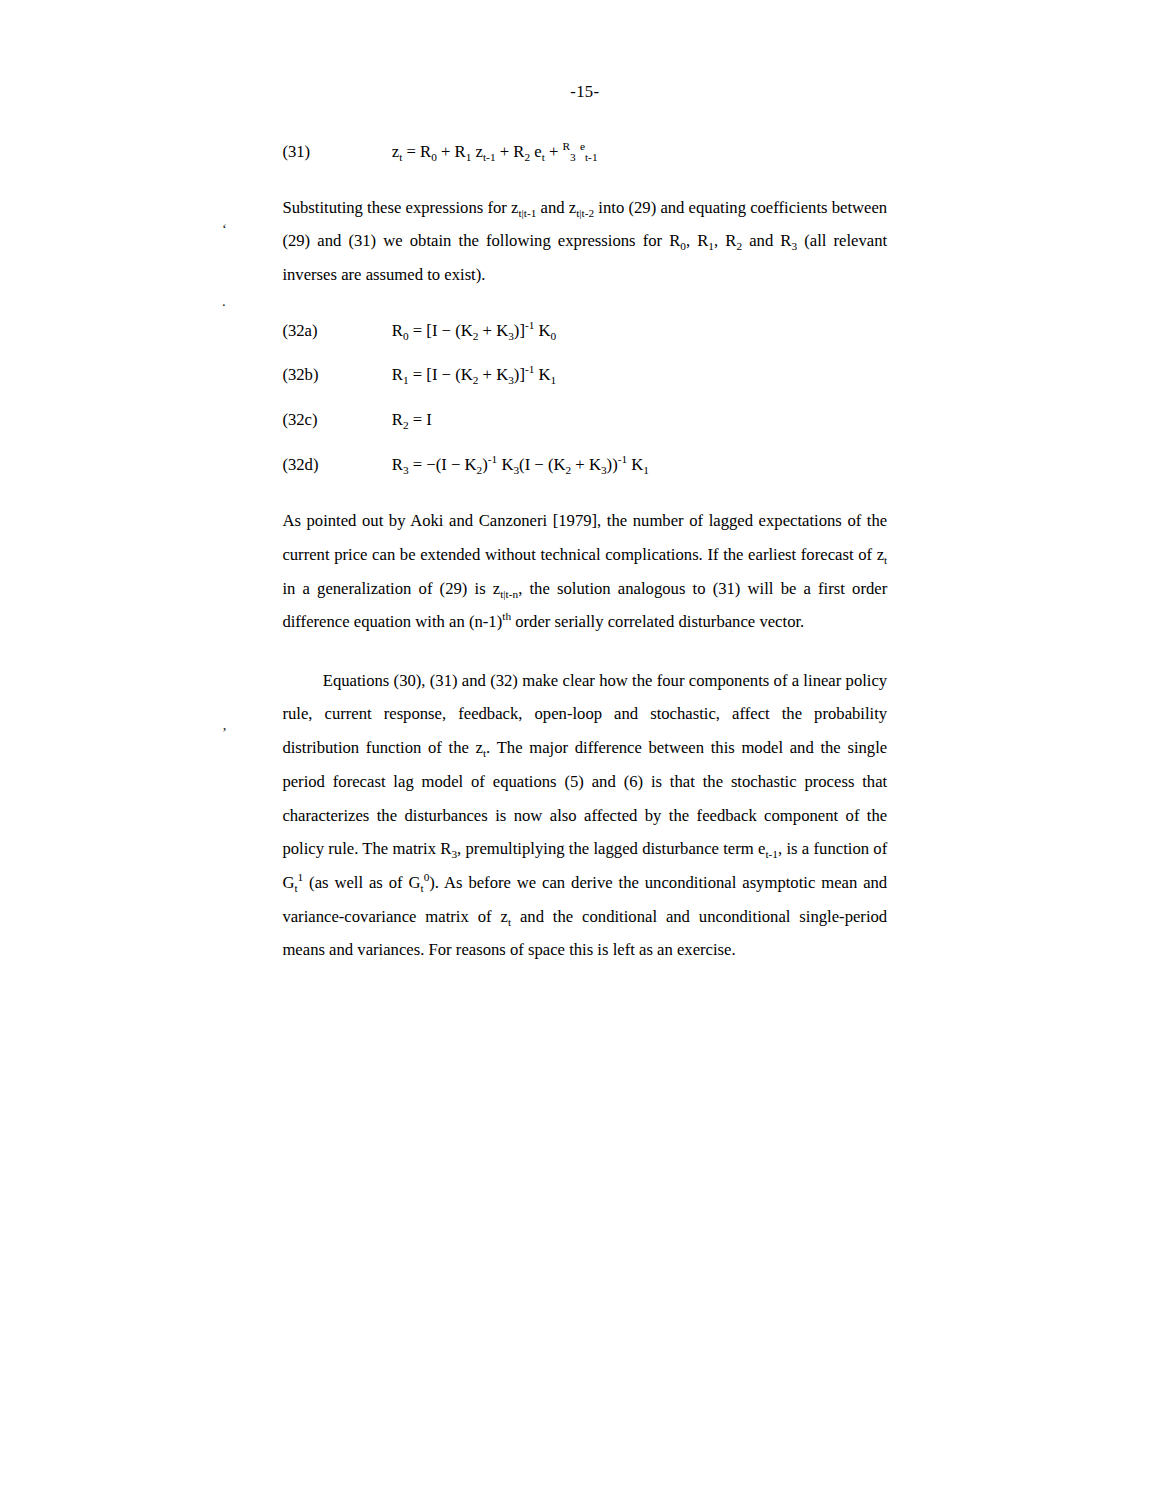-15-
‘
.
’
(31) zt = R0 + R1 zt-1 + R2 et + R3 et-1
Substituting these expressions for zt|t-1 and zt|t-2 into (29) and equating coefficients between (29) and (31) we obtain the following expressions for R0, R1, R2 and R3 (all relevant inverses are assumed to exist).
(32a) R0 = [I − (K2 + K3)]-1 K0
(32b) R1 = [I − (K2 + K3)]-1 K1
(32c) R2 = I
(32d) R3 = −(I − K2)-1 K3(I − (K2 + K3))-1 K1
As pointed out by Aoki and Canzoneri [1979], the number of lagged expectations of the current price can be extended without technical complications. If the earliest forecast of zt in a generalization of (29) is zt|t-n, the solution analogous to (31) will be a first order difference equation with an (n-1)th order serially correlated disturbance vector.
Equations (30), (31) and (32) make clear how the four components of a linear policy rule, current response, feedback, open-loop and stochastic, affect the probability distribution function of the zt. The major difference between this model and the single period forecast lag model of equations (5) and (6) is that the stochastic process that characterizes the disturbances is now also affected by the feedback component of the policy rule. The matrix R3, premultiplying the lagged disturbance term et-1, is a function of Gt1 (as well as of Gt0). As before we can derive the unconditional asymptotic mean and variance-covariance matrix of zt and the conditional and unconditional single-period means and variances. For reasons of space this is left as an exercise.